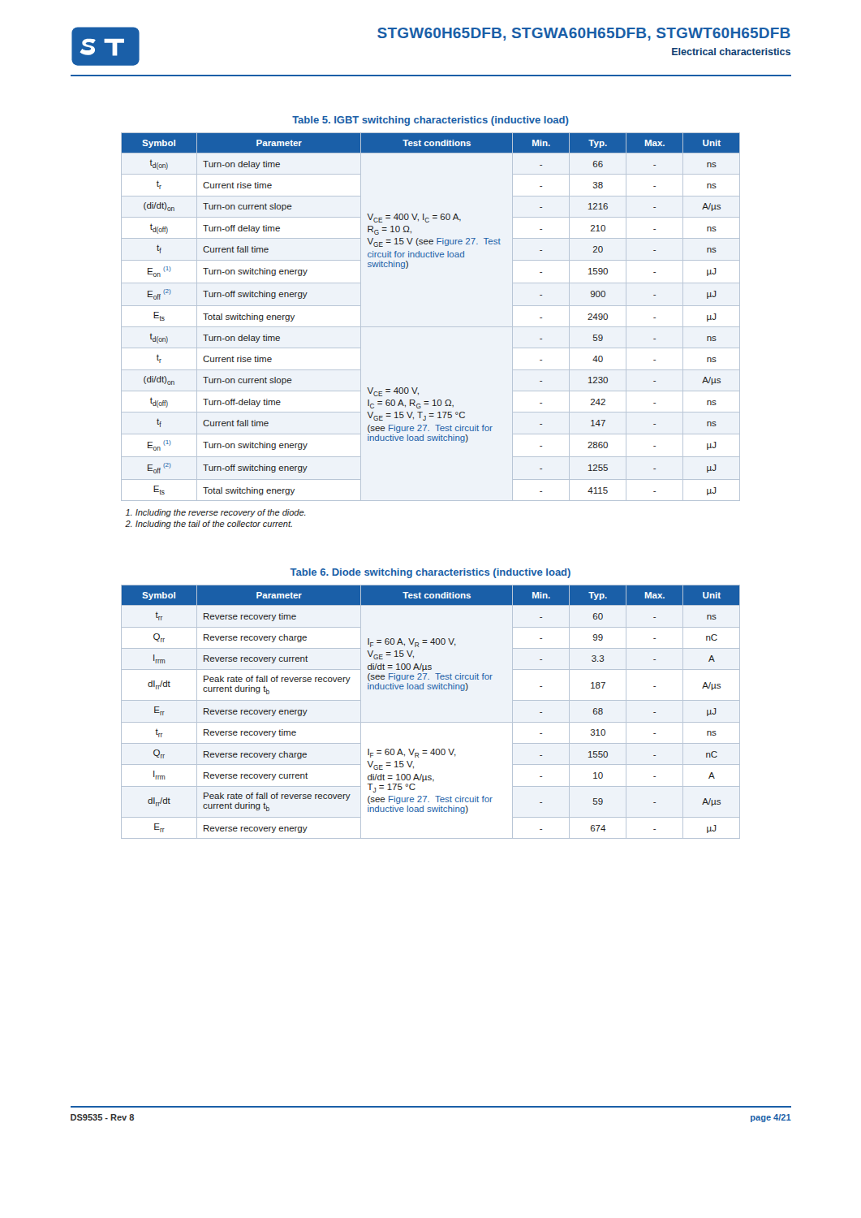STGW60H65DFB, STGWA60H65DFB, STGWT60H65DFB
Electrical characteristics
Table 5. IGBT switching characteristics (inductive load)
| Symbol | Parameter | Test conditions | Min. | Typ. | Max. | Unit |
| --- | --- | --- | --- | --- | --- | --- |
| t d(on) | Turn-on delay time | V CE = 400 V, I C = 60 A, R G = 10 Ω, V GE = 15 V (see Figure 27. Test circuit for inductive load switching ) | - | 66 | - | ns |
| t r | Current rise time | - | 38 | - | ns |
| (di/dt) on | Turn-on current slope | - | 1216 | - | A/µs |
| t d(off) | Turn-off delay time | - | 210 | - | ns |
| t f | Current fall time | - | 20 | - | ns |
| E on (1) | Turn-on switching energy | - | 1590 | - | µJ |
| E off (2) | Turn-off switching energy | - | 900 | - | µJ |
| E ts | Total switching energy | - | 2490 | - | µJ |
| t d(on) | Turn-on delay time | V CE = 400 V, I C = 60 A, R G = 10 Ω, V GE = 15 V, T J = 175 °C (see Figure 27. Test circuit for inductive load switching ) | - | 59 | - | ns |
| t r | Current rise time | - | 40 | - | ns |
| (di/dt) on | Turn-on current slope | - | 1230 | - | A/µs |
| t d(off) | Turn-off-delay time | - | 242 | - | ns |
| t f | Current fall time | - | 147 | - | ns |
| E on (1) | Turn-on switching energy | - | 2860 | - | µJ |
| E off (2) | Turn-off switching energy | - | 1255 | - | µJ |
| E ts | Total switching energy | - | 4115 | - | µJ |
Including the reverse recovery of the diode.
Including the tail of the collector current.
Table 6. Diode switching characteristics (inductive load)
| Symbol | Parameter | Test conditions | Min. | Typ. | Max. | Unit |
| --- | --- | --- | --- | --- | --- | --- |
| t rr | Reverse recovery time | I F = 60 A, V R = 400 V, V GE = 15 V, di/dt = 100 A/µs (see Figure 27. Test circuit for inductive load switching ) | - | 60 | - | ns |
| Q rr | Reverse recovery charge | - | 99 | - | nC |
| I rrm | Reverse recovery current | - | 3.3 | - | A |
| dI rr /dt | Peak rate of fall of reverse recovery current during t b | - | 187 | - | A/µs |
| E rr | Reverse recovery energy | - | 68 | - | µJ |
| t rr | Reverse recovery time | I F = 60 A, V R = 400 V, V GE = 15 V, di/dt = 100 A/µs, T J = 175 °C (see Figure 27. Test circuit for inductive load switching ) | - | 310 | - | ns |
| Q rr | Reverse recovery charge | - | 1550 | - | nC |
| I rrm | Reverse recovery current | - | 10 | - | A |
| dI rr /dt | Peak rate of fall of reverse recovery current during t b | - | 59 | - | A/µs |
| E rr | Reverse recovery energy | - | 674 | - | µJ |
DS9535 - Rev 8
page 4/21